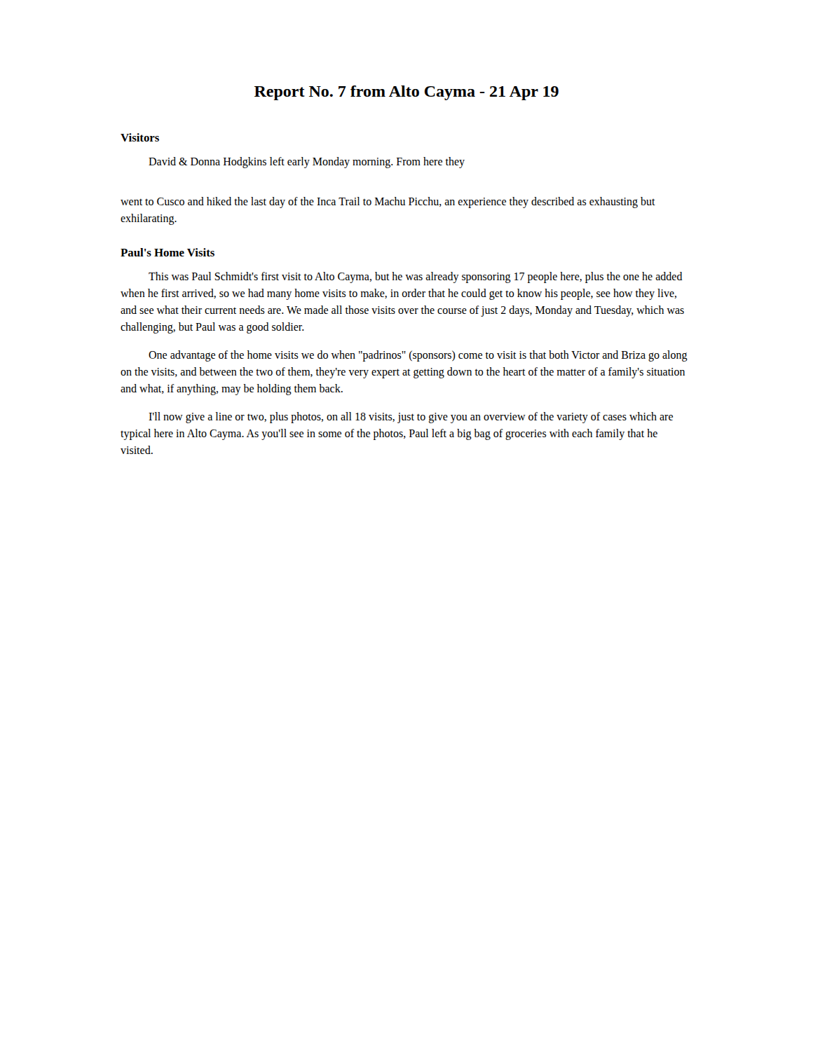Report No. 7 from Alto Cayma - 21 Apr 19
Visitors
David & Donna Hodgkins left early Monday morning. From here they
went to Cusco and hiked the last day of the Inca Trail to Machu Picchu, an experience they described as exhausting but exhilarating.
Paul's Home Visits
This was Paul Schmidt's first visit to Alto Cayma, but he was already sponsoring 17 people here, plus the one he added when he first arrived, so we had many home visits to make, in order that he could get to know his people, see how they live, and see what their current needs are. We made all those visits over the course of just 2 days, Monday and Tuesday, which was challenging, but Paul was a good soldier.
One advantage of the home visits we do when "padrinos" (sponsors) come to visit is that both Victor and Briza go along on the visits, and between the two of them, they're very expert at getting down to the heart of the matter of a family's situation and what, if anything, may be holding them back.
I'll now give a line or two, plus photos, on all 18 visits, just to give you an overview of the variety of cases which are typical here in Alto Cayma. As you'll see in some of the photos, Paul left a big bag of groceries with each family that he visited.